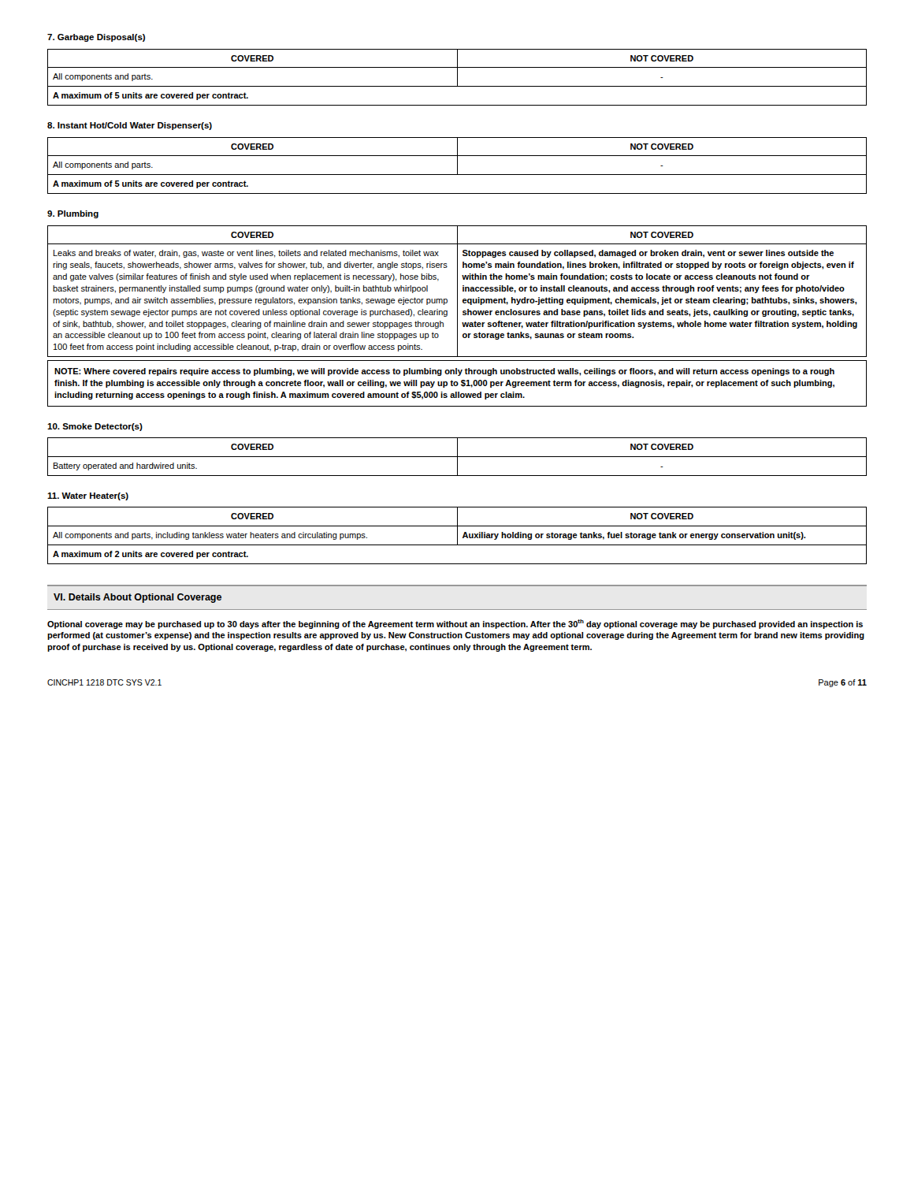7. Garbage Disposal(s)
| COVERED | NOT COVERED |
| --- | --- |
| All components and parts. | - |
| A maximum of 5 units are covered per contract. |
8. Instant Hot/Cold Water Dispenser(s)
| COVERED | NOT COVERED |
| --- | --- |
| All components and parts. | - |
| A maximum of 5 units are covered per contract. |
9. Plumbing
| COVERED | NOT COVERED |
| --- | --- |
| Leaks and breaks of water, drain, gas, waste or vent lines, toilets and related mechanisms, toilet wax ring seals, faucets, showerheads, shower arms, valves for shower, tub, and diverter, angle stops, risers and gate valves (similar features of finish and style used when replacement is necessary), hose bibs, basket strainers, permanently installed sump pumps (ground water only), built-in bathtub whirlpool motors, pumps, and air switch assemblies, pressure regulators, expansion tanks, sewage ejector pump (septic system sewage ejector pumps are not covered unless optional coverage is purchased), clearing of sink, bathtub, shower, and toilet stoppages, clearing of mainline drain and sewer stoppages through an accessible cleanout up to 100 feet from access point, clearing of lateral drain line stoppages up to 100 feet from access point including accessible cleanout, p-trap, drain or overflow access points. | Stoppages caused by collapsed, damaged or broken drain, vent or sewer lines outside the home’s main foundation, lines broken, infiltrated or stopped by roots or foreign objects, even if within the home’s main foundation; costs to locate or access cleanouts not found or inaccessible, or to install cleanouts, and access through roof vents; any fees for photo/video equipment, hydro-jetting equipment, chemicals, jet or steam clearing; bathtubs, sinks, showers, shower enclosures and base pans, toilet lids and seats, jets, caulking or grouting, septic tanks, water softener, water filtration/purification systems, whole home water filtration system, holding or storage tanks, saunas or steam rooms. |
NOTE: Where covered repairs require access to plumbing, we will provide access to plumbing only through unobstructed walls, ceilings or floors, and will return access openings to a rough finish. If the plumbing is accessible only through a concrete floor, wall or ceiling, we will pay up to $1,000 per Agreement term for access, diagnosis, repair, or replacement of such plumbing, including returning access openings to a rough finish. A maximum covered amount of $5,000 is allowed per claim.
10. Smoke Detector(s)
| COVERED | NOT COVERED |
| --- | --- |
| Battery operated and hardwired units. | - |
11. Water Heater(s)
| COVERED | NOT COVERED |
| --- | --- |
| All components and parts, including tankless water heaters and circulating pumps. | Auxiliary holding or storage tanks, fuel storage tank or energy conservation unit(s). |
| A maximum of 2 units are covered per contract. |
VI. Details About Optional Coverage
Optional coverage may be purchased up to 30 days after the beginning of the Agreement term without an inspection. After the 30th day optional coverage may be purchased provided an inspection is performed (at customer’s expense) and the inspection results are approved by us. New Construction Customers may add optional coverage during the Agreement term for brand new items providing proof of purchase is received by us. Optional coverage, regardless of date of purchase, continues only through the Agreement term.
CINCHP1 1218 DTC SYS V2.1 Page 6 of 11